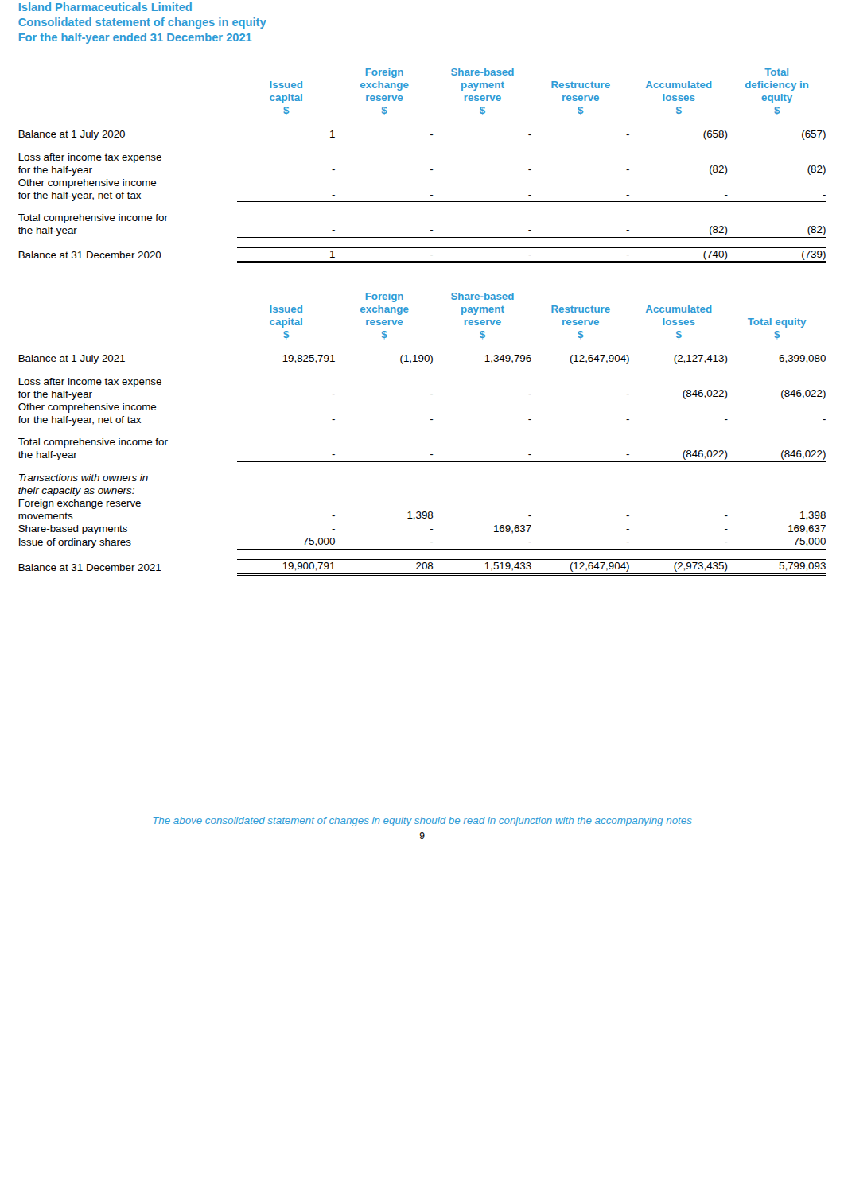Island Pharmaceuticals Limited
Consolidated statement of changes in equity
For the half-year ended 31 December 2021
| | Issued capital $ | Foreign exchange reserve $ | Share-based payment reserve $ | Restructure reserve $ | Accumulated losses $ | Total deficiency in equity $ |
| --- | --- | --- | --- | --- | --- | --- |
| Balance at 1 July 2020 | 1 | - | - | - | (658) | (657) |
| Loss after income tax expense for the half-year | - | - | - | - | (82) | (82) |
| Other comprehensive income for the half-year, net of tax | - | - | - | - | - | - |
| Total comprehensive income for the half-year | - | - | - | - | (82) | (82) |
| Balance at 31 December 2020 | 1 | - | - | - | (740) | (739) |
| | Issued capital $ | Foreign exchange reserve $ | Share-based payment reserve $ | Restructure reserve $ | Accumulated losses $ | Total equity $ |
| --- | --- | --- | --- | --- | --- | --- |
| Balance at 1 July 2021 | 19,825,791 | (1,190) | 1,349,796 | (12,647,904) | (2,127,413) | 6,399,080 |
| Loss after income tax expense for the half-year | - | - | - | - | (846,022) | (846,022) |
| Other comprehensive income for the half-year, net of tax | - | - | - | - | - | - |
| Total comprehensive income for the half-year | - | - | - | - | (846,022) | (846,022) |
| Transactions with owners in their capacity as owners: | | | | | | |
| Foreign exchange reserve movements | - | 1,398 | - | - | - | 1,398 |
| Share-based payments | - | - | 169,637 | - | - | 169,637 |
| Issue of ordinary shares | 75,000 | - | - | - | - | 75,000 |
| Balance at 31 December 2021 | 19,900,791 | 208 | 1,519,433 | (12,647,904) | (2,973,435) | 5,799,093 |
The above consolidated statement of changes in equity should be read in conjunction with the accompanying notes
9